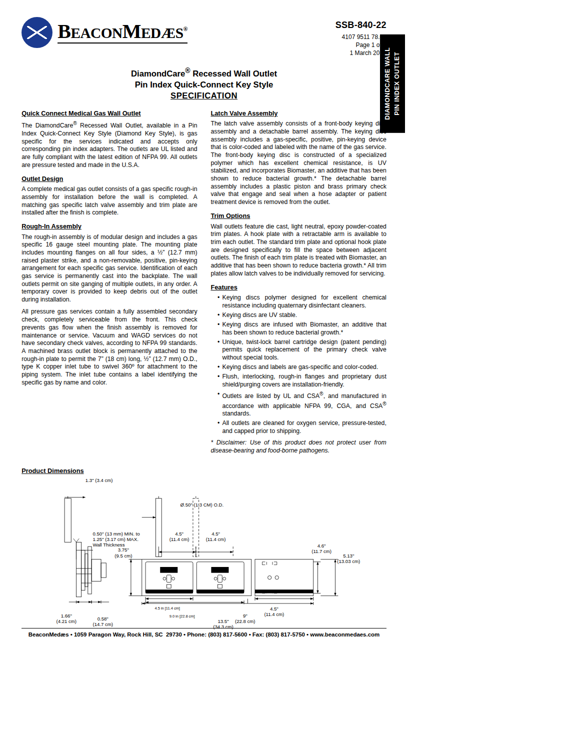DIAMONDCARE WALL
PIN INDEX OUTLET
BEACONMEDÆS®
SSB-840-22
4107 9511 78.01
Page 1 of 2
1 March 2020
DiamondCare® Recessed Wall Outlet
Pin Index Quick-Connect Key Style
SPECIFICATION
Quick Connect Medical Gas Wall Outlet
The DiamondCare® Recessed Wall Outlet, available in a Pin Index Quick-Connect Key Style (Diamond Key Style), is gas specific for the services indicated and accepts only corresponding pin index adapters. The outlets are UL listed and are fully compliant with the latest edition of NFPA 99. All outlets are pressure tested and made in the U.S.A.
Outlet Design
A complete medical gas outlet consists of a gas specific rough-in assembly for installation before the wall is completed. A matching gas specific latch valve assembly and trim plate are installed after the finish is complete.
Rough-In Assembly
The rough-in assembly is of modular design and includes a gas specific 16 gauge steel mounting plate. The mounting plate includes mounting flanges on all four sides, a ½” (12.7 mm) raised plaster strike, and a non-removable, positive, pin-keying arrangement for each specific gas service. Identification of each gas service is permanently cast into the backplate. The wall outlets permit on site ganging of multiple outlets, in any order. A temporary cover is provided to keep debris out of the outlet during installation.
All pressure gas services contain a fully assembled secondary check, completely serviceable from the front. This check prevents gas flow when the finish assembly is removed for maintenance or service. Vacuum and WAGD services do not have secondary check valves, according to NFPA 99 standards. A machined brass outlet block is permanently attached to the rough-in plate to permit the 7” (18 cm) long, ½” (12.7 mm) O.D., type K copper inlet tube to swivel 360º for attachment to the piping system. The inlet tube contains a label identifying the specific gas by name and color.
Latch Valve Assembly
The latch valve assembly consists of a front-body keying disc assembly and a detachable barrel assembly. The keying disc assembly includes a gas-specific, positive, pin-keying device that is color-coded and labeled with the name of the gas service. The front-body keying disc is constructed of a specialized polymer which has excellent chemical resistance, is UV stabilized, and incorporates Biomaster, an additive that has been shown to reduce bacterial growth.* The detachable barrel assembly includes a plastic piston and brass primary check valve that engage and seal when a hose adapter or patient treatment device is removed from the outlet.
Trim Options
Wall outlets feature die cast, light neutral, epoxy powder-coated trim plates. A hook plate with a retractable arm is available to trim each outlet. The standard trim plate and optional hook plate are designed specifically to fill the space between adjacent outlets. The finish of each trim plate is treated with Biomaster, an additive that has been shown to reduce bacteria growth.* All trim plates allow latch valves to be individually removed for servicing.
Features
Keying discs polymer designed for excellent chemical resistance including quaternary disinfectant cleaners.
Keying discs are UV stable.
Keying discs are infused with Biomaster, an additive that has been shown to reduce bacterial growth.*
Unique, twist-lock barrel cartridge design (patent pending) permits quick replacement of the primary check valve without special tools.
Keying discs and labels are gas-specific and color-coded.
Flush, interlocking, rough-in flanges and proprietary dust shield/purging covers are installation-friendly.
Outlets are listed by UL and CSA®, and manufactured in accordance with applicable NFPA 99, CGA, and CSA® standards.
All outlets are cleaned for oxygen service, pressure-tested, and capped prior to shipping.
* Disclaimer: Use of this product does not protect user from disease-bearing and food-borne pathogens.
Product Dimensions
1.3" (3.4 cm)
Ø.50" (1.3 CM) O.D.
0.50" (13 mm) MIN. to
1.25" (3.17 cm) MAX.
Wall Thickness
3.75"
(9.5 cm)
4.5"
(11.4 cm)
4.5"
(11.4 cm)
4.6"
(11.7 cm)
5.13"
(13.03 cm)
4.5 in [11.4 cm]
9.0 in [22.8 cm]
4.5"
(11.4 cm)
9"
(22.8 cm)
13.5"
(34.3 cm)
1.66"
(4.21 cm)
0.58"
(14.7 cm)
BeaconMedæs • 1059 Paragon Way, Rock Hill, SC 29730 • Phone: (803) 817-5600 • Fax: (803) 817-5750 • www.beaconmedaes.com